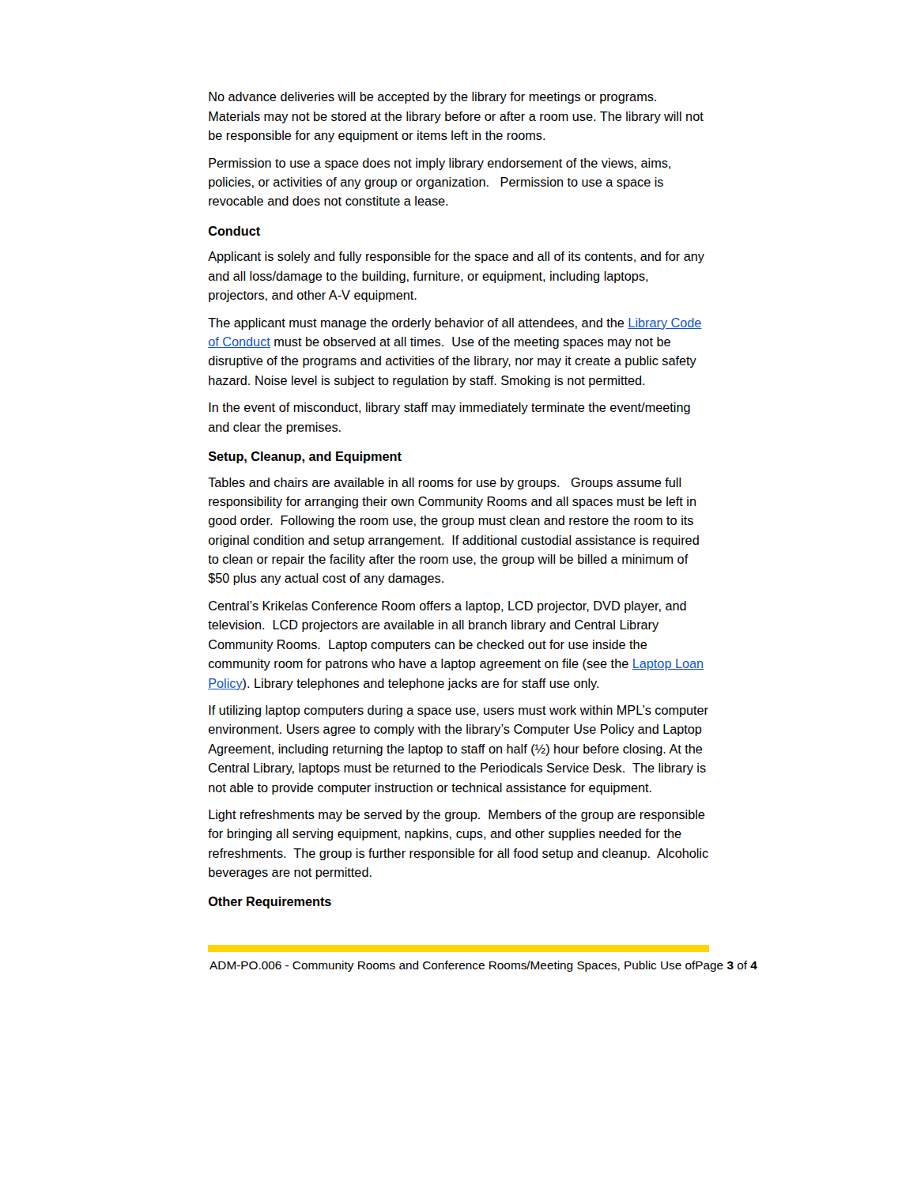No advance deliveries will be accepted by the library for meetings or programs. Materials may not be stored at the library before or after a room use. The library will not be responsible for any equipment or items left in the rooms.
Permission to use a space does not imply library endorsement of the views, aims, policies, or activities of any group or organization. Permission to use a space is revocable and does not constitute a lease.
Conduct
Applicant is solely and fully responsible for the space and all of its contents, and for any and all loss/damage to the building, furniture, or equipment, including laptops, projectors, and other A-V equipment.
The applicant must manage the orderly behavior of all attendees, and the Library Code of Conduct must be observed at all times. Use of the meeting spaces may not be disruptive of the programs and activities of the library, nor may it create a public safety hazard. Noise level is subject to regulation by staff. Smoking is not permitted.
In the event of misconduct, library staff may immediately terminate the event/meeting and clear the premises.
Setup, Cleanup, and Equipment
Tables and chairs are available in all rooms for use by groups. Groups assume full responsibility for arranging their own Community Rooms and all spaces must be left in good order. Following the room use, the group must clean and restore the room to its original condition and setup arrangement. If additional custodial assistance is required to clean or repair the facility after the room use, the group will be billed a minimum of $50 plus any actual cost of any damages.
Central’s Krikelas Conference Room offers a laptop, LCD projector, DVD player, and television. LCD projectors are available in all branch library and Central Library Community Rooms. Laptop computers can be checked out for use inside the community room for patrons who have a laptop agreement on file (see the Laptop Loan Policy). Library telephones and telephone jacks are for staff use only.
If utilizing laptop computers during a space use, users must work within MPL’s computer environment. Users agree to comply with the library’s Computer Use Policy and Laptop Agreement, including returning the laptop to staff on half (½) hour before closing. At the Central Library, laptops must be returned to the Periodicals Service Desk. The library is not able to provide computer instruction or technical assistance for equipment.
Light refreshments may be served by the group. Members of the group are responsible for bringing all serving equipment, napkins, cups, and other supplies needed for the refreshments. The group is further responsible for all food setup and cleanup. Alcoholic beverages are not permitted.
Other Requirements
ADM-PO.006 - Community Rooms and Conference Rooms/Meeting Spaces, Public Use of Page 3 of 4